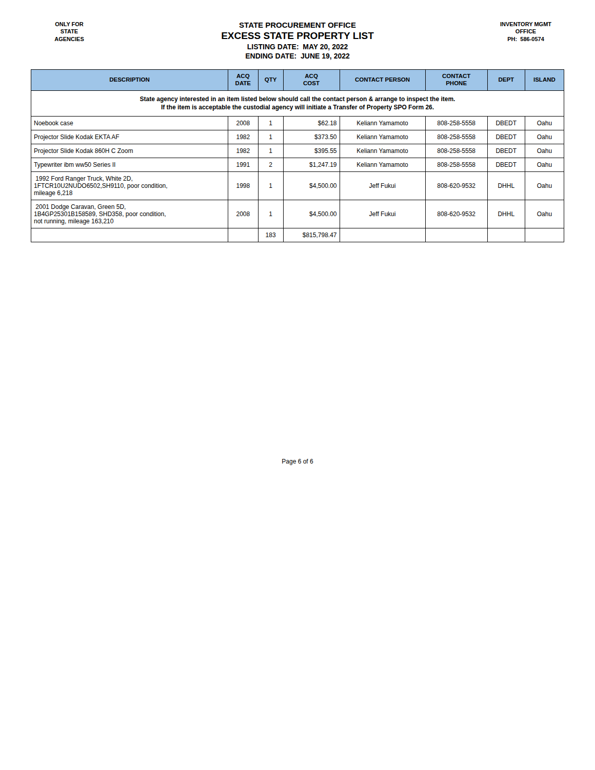ONLY FOR
STATE
AGENCIES
STATE PROCUREMENT OFFICE
EXCESS STATE PROPERTY LIST
LISTING DATE: MAY 20, 2022
ENDING DATE: JUNE 19, 2022
INVENTORY MGMT
OFFICE
PH: 586-0574
| State agency interested in an item listed below should call the contact person & arrange to inspect the item. If the item is acceptable the custodial agency will initiate a Transfer of Property SPO Form 26. |
| DESCRIPTION | ACQ DATE | QTY | ACQ COST | CONTACT PERSON | CONTACT PHONE | DEPT | ISLAND |
| Noebook case | 2008 | 1 | $62.18 | Keliann Yamamoto | 808-258-5558 | DBEDT | Oahu |
| Projector Slide Kodak EKTA AF | 1982 | 1 | $373.50 | Keliann Yamamoto | 808-258-5558 | DBEDT | Oahu |
| Projector Slide Kodak 860H C Zoom | 1982 | 1 | $395.55 | Keliann Yamamoto | 808-258-5558 | DBEDT | Oahu |
| Typewriter ibm ww50 Series II | 1991 | 2 | $1,247.19 | Keliann Yamamoto | 808-258-5558 | DBEDT | Oahu |
| 1992 Ford Ranger Truck, White 2D, 1FTCR10U2NUDO6502,SH9110, poor condition, mileage 6,218 | 1998 | 1 | $4,500.00 | Jeff Fukui | 808-620-9532 | DHHL | Oahu |
| 2001 Dodge Caravan, Green 5D, 1B4GP25301B158589, SHD358, poor condition, not running, mileage 163,210 | 2008 | 1 | $4,500.00 | Jeff Fukui | 808-620-9532 | DHHL | Oahu |
| | | 183 | $815,798.47 | | | | |
Page 6 of 6